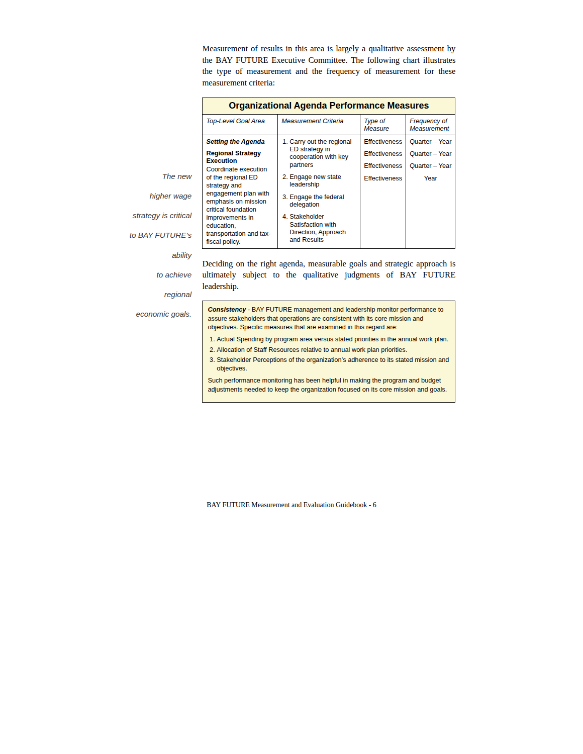The new
higher wage
strategy is critical
to BAY FUTURE’s
ability
to achieve regional
economic goals.
Measurement of results in this area is largely a qualitative assessment by the BAY FUTURE Executive Committee. The following chart illustrates the type of measurement and the frequency of measurement for these measurement criteria:
Organizational Agenda Performance Measures
| Top-Level Goal Area | Measurement Criteria | Type of Measure | Frequency of Measurement |
| --- | --- | --- | --- |
| Setting the Agenda Regional Strategy Execution Coordinate execution of the regional ED strategy and engagement plan with emphasis on mission critical foundation improvements in education, transportation and tax-fiscal policy. | Carry out the regional ED strategy in cooperation with key partners Engage new state leadership Engage the federal delegation Stakeholder Satisfaction with Direction, Approach and Results | Effectiveness Effectiveness Effectiveness Effectiveness | Quarter – Year Quarter – Year Quarter – Year Year |
Deciding on the right agenda, measurable goals and strategic approach is ultimately subject to the qualitative judgments of BAY FUTURE leadership.
Consistency - BAY FUTURE management and leadership monitor performance to assure stakeholders that operations are consistent with its core mission and objectives. Specific measures that are examined in this regard are:
Actual Spending by program area versus stated priorities in the annual work plan.
Allocation of Staff Resources relative to annual work plan priorities.
Stakeholder Perceptions of the organization’s adherence to its stated mission and objectives.
Such performance monitoring has been helpful in making the program and budget adjustments needed to keep the organization focused on its core mission and goals.
BAY FUTURE Measurement and Evaluation Guidebook - 6